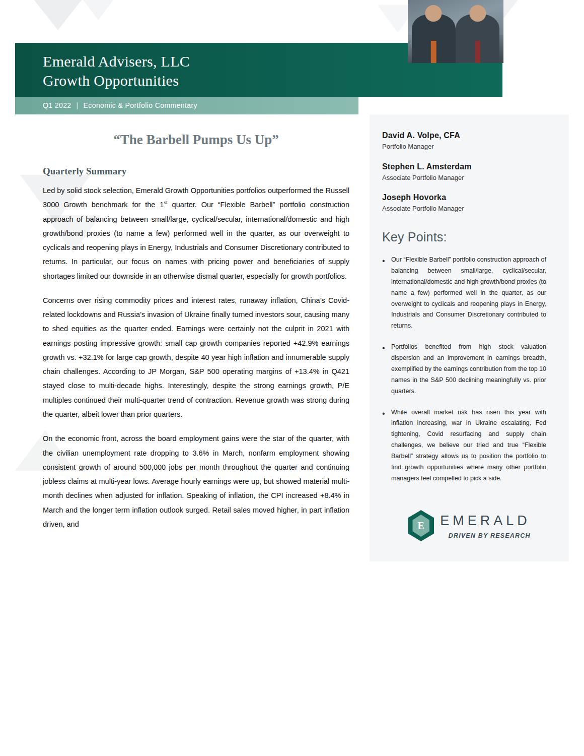Emerald Advisers, LLC
Growth Opportunities
Q1 2022|Economic & Portfolio Commentary
“The Barbell Pumps Us Up”
Quarterly Summary
Led by solid stock selection, Emerald Growth Opportunities portfolios outperformed the Russell 3000 Growth benchmark for the 1st quarter. Our “Flexible Barbell” portfolio construction approach of balancing between small/large, cyclical/secular, international/domestic and high growth/bond proxies (to name a few) performed well in the quarter, as our overweight to cyclicals and reopening plays in Energy, Industrials and Consumer Discretionary contributed to returns. In particular, our focus on names with pricing power and beneficiaries of supply shortages limited our downside in an otherwise dismal quarter, especially for growth portfolios.
Concerns over rising commodity prices and interest rates, runaway inflation, China’s Covid-related lockdowns and Russia’s invasion of Ukraine finally turned investors sour, causing many to shed equities as the quarter ended. Earnings were certainly not the culprit in 2021 with earnings posting impressive growth: small cap growth companies reported +42.9% earnings growth vs. +32.1% for large cap growth, despite 40 year high inflation and innumerable supply chain challenges. According to JP Morgan, S&P 500 operating margins of +13.4% in Q421 stayed close to multi-decade highs. Interestingly, despite the strong earnings growth, P/E multiples continued their multi-quarter trend of contraction. Revenue growth was strong during the quarter, albeit lower than prior quarters.
On the economic front, across the board employment gains were the star of the quarter, with the civilian unemployment rate dropping to 3.6% in March, nonfarm employment showing consistent growth of around 500,000 jobs per month throughout the quarter and continuing jobless claims at multi-year lows. Average hourly earnings were up, but showed material multi-month declines when adjusted for inflation. Speaking of inflation, the CPI increased +8.4% in March and the longer term inflation outlook surged. Retail sales moved higher, in part inflation driven, and
David A. Volpe, CFA
Portfolio Manager
Stephen L. Amsterdam
Associate Portfolio Manager
Joseph Hovorka
Associate Portfolio Manager
Key Points:
Our “Flexible Barbell” portfolio construction approach of balancing between small/large, cyclical/secular, international/domestic and high growth/bond proxies (to name a few) performed well in the quarter, as our overweight to cyclicals and reopening plays in Energy, Industrials and Consumer Discretionary contributed to returns.
Portfolios benefited from high stock valuation dispersion and an improvement in earnings breadth, exemplified by the earnings contribution from the top 10 names in the S&P 500 declining meaningfully vs. prior quarters.
While overall market risk has risen this year with inflation increasing, war in Ukraine escalating, Fed tightening, Covid resurfacing and supply chain challenges, we believe our tried and true “Flexible Barbell” strategy allows us to position the portfolio to find growth opportunities where many other portfolio managers feel compelled to pick a side.
E
EMERALD
DRIVEN BY RESEARCH